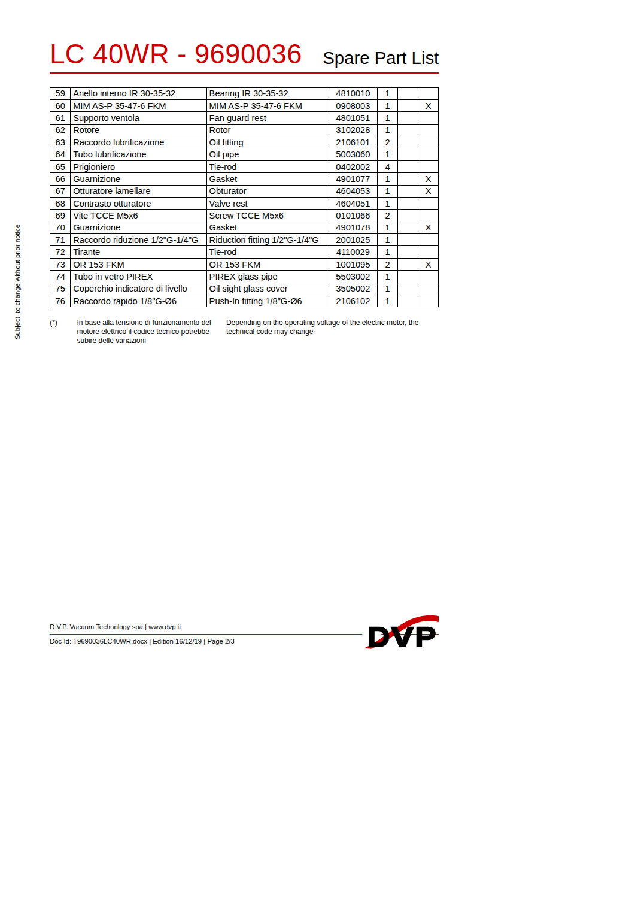LC 40WR - 9690036
Spare Part List
| 59 | Anello interno IR 30-35-32 | Bearing IR 30-35-32 | 4810010 | 1 | | |
| 60 | MIM AS-P 35-47-6 FKM | MIM AS-P 35-47-6 FKM | 0908003 | 1 | | X |
| 61 | Supporto ventola | Fan guard rest | 4801051 | 1 | | |
| 62 | Rotore | Rotor | 3102028 | 1 | | |
| 63 | Raccordo lubrificazione | Oil fitting | 2106101 | 2 | | |
| 64 | Tubo lubrificazione | Oil pipe | 5003060 | 1 | | |
| 65 | Prigioniero | Tie-rod | 0402002 | 4 | | |
| 66 | Guarnizione | Gasket | 4901077 | 1 | | X |
| 67 | Otturatore lamellare | Obturator | 4604053 | 1 | | X |
| 68 | Contrasto otturatore | Valve rest | 4604051 | 1 | | |
| 69 | Vite TCCE M5x6 | Screw TCCE M5x6 | 0101066 | 2 | | |
| 70 | Guarnizione | Gasket | 4901078 | 1 | | X |
| 71 | Raccordo riduzione 1/2"G-1/4"G | Riduction fitting 1/2"G-1/4"G | 2001025 | 1 | | |
| 72 | Tirante | Tie-rod | 4110029 | 1 | | |
| 73 | OR 153 FKM | OR 153 FKM | 1001095 | 2 | | X |
| 74 | Tubo in vetro PIREX | PIREX glass pipe | 5503002 | 1 | | |
| 75 | Coperchio indicatore di livello | Oil sight glass cover | 3505002 | 1 | | |
| 76 | Raccordo rapido 1/8"G-Ø6 | Push-In fitting 1/8"G-Ø6 | 2106102 | 1 | | |
(*)
In base alla tensione di funzionamento del motore elettrico il codice tecnico potrebbe subire delle variazioni
Depending on the operating voltage of the electric motor, the technical code may change
Subject to change without prior notice
D.V.P. Vacuum Technology spa | www.dvp.it
Doc Id: T9690036LC40WR.docx | Edition 16/12/19 | Page 2/3